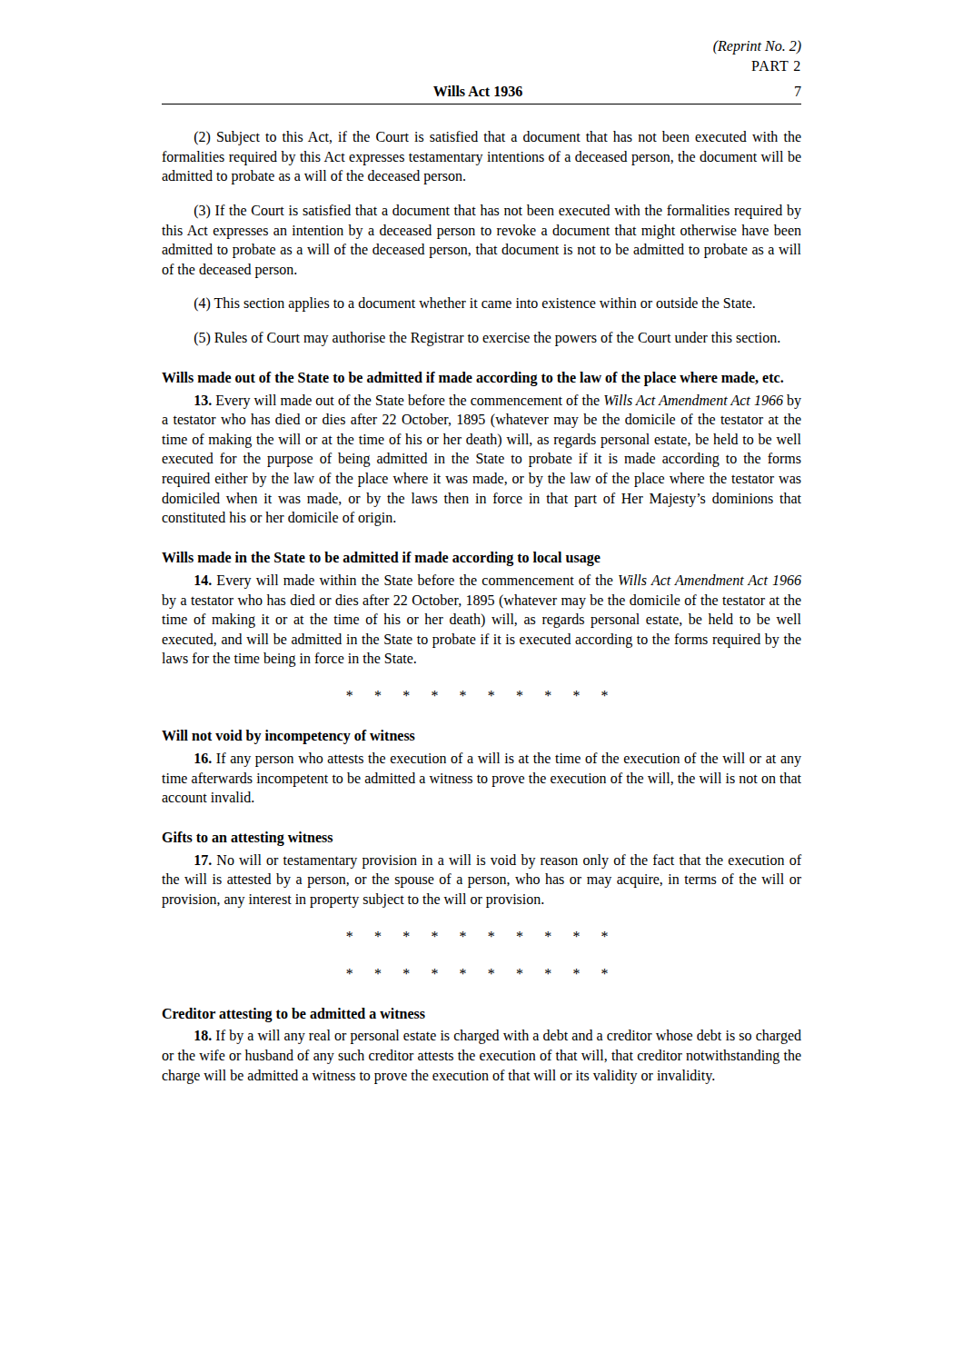(Reprint No. 2)
PART 2
Wills Act 1936 7
(2) Subject to this Act, if the Court is satisfied that a document that has not been executed with the formalities required by this Act expresses testamentary intentions of a deceased person, the document will be admitted to probate as a will of the deceased person.
(3) If the Court is satisfied that a document that has not been executed with the formalities required by this Act expresses an intention by a deceased person to revoke a document that might otherwise have been admitted to probate as a will of the deceased person, that document is not to be admitted to probate as a will of the deceased person.
(4) This section applies to a document whether it came into existence within or outside the State.
(5) Rules of Court may authorise the Registrar to exercise the powers of the Court under this section.
Wills made out of the State to be admitted if made according to the law of the place where made, etc.
13. Every will made out of the State before the commencement of the Wills Act Amendment Act 1966 by a testator who has died or dies after 22 October, 1895 (whatever may be the domicile of the testator at the time of making the will or at the time of his or her death) will, as regards personal estate, be held to be well executed for the purpose of being admitted in the State to probate if it is made according to the forms required either by the law of the place where it was made, or by the law of the place where the testator was domiciled when it was made, or by the laws then in force in that part of Her Majesty’s dominions that constituted his or her domicile of origin.
Wills made in the State to be admitted if made according to local usage
14. Every will made within the State before the commencement of the Wills Act Amendment Act 1966 by a testator who has died or dies after 22 October, 1895 (whatever may be the domicile of the testator at the time of making it or at the time of his or her death) will, as regards personal estate, be held to be well executed, and will be admitted in the State to probate if it is executed according to the forms required by the laws for the time being in force in the State.
* * * * * * * * * *
Will not void by incompetency of witness
16. If any person who attests the execution of a will is at the time of the execution of the will or at any time afterwards incompetent to be admitted a witness to prove the execution of the will, the will is not on that account invalid.
Gifts to an attesting witness
17. No will or testamentary provision in a will is void by reason only of the fact that the execution of the will is attested by a person, or the spouse of a person, who has or may acquire, in terms of the will or provision, any interest in property subject to the will or provision.
* * * * * * * * * *
* * * * * * * * * *
Creditor attesting to be admitted a witness
18. If by a will any real or personal estate is charged with a debt and a creditor whose debt is so charged or the wife or husband of any such creditor attests the execution of that will, that creditor notwithstanding the charge will be admitted a witness to prove the execution of that will or its validity or invalidity.